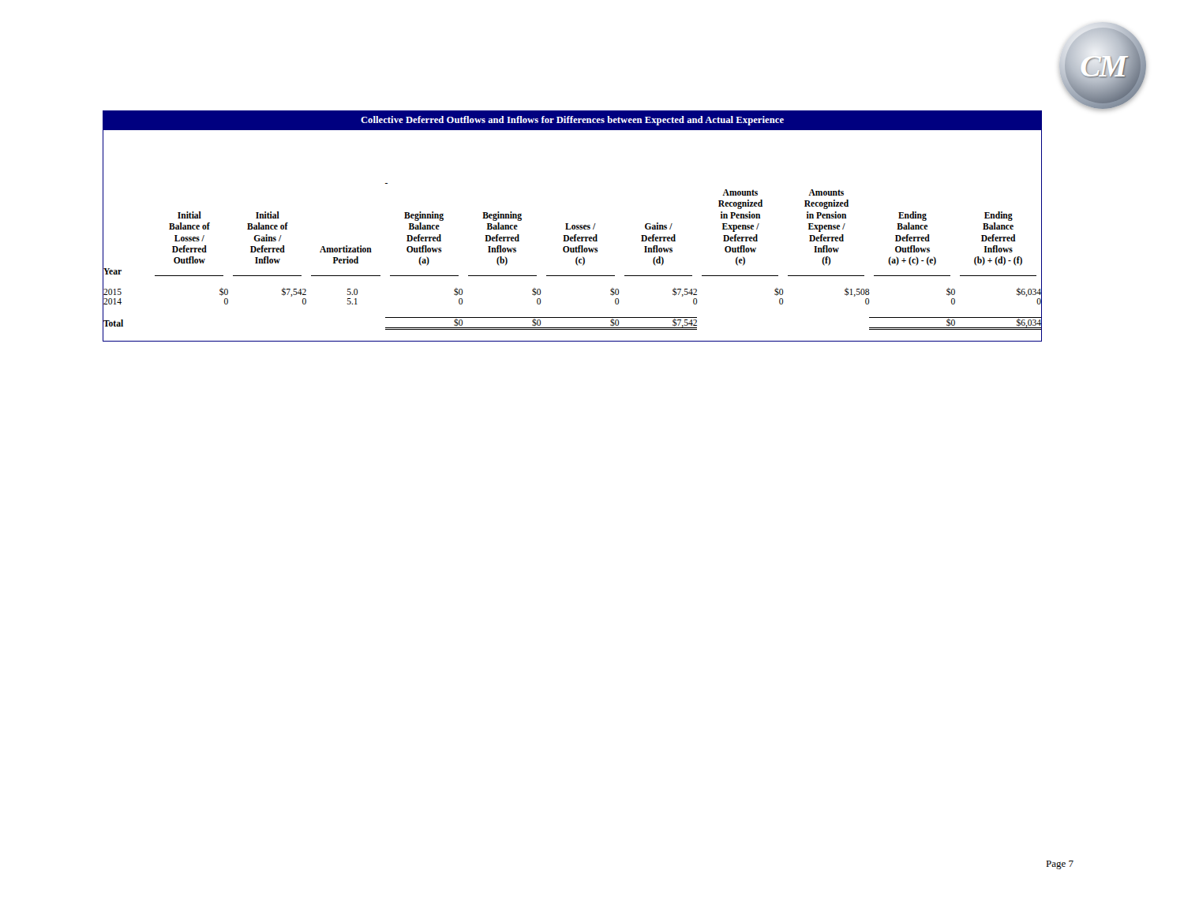CM
Collective Deferred Outflows and Inflows for Differences between Expected and Actual Experience
| | | | | - | | | | | | | |
| | Initial Balance of Losses / Deferred Outflow | Initial Balance of Gains / Deferred Inflow | Amortization Period | Beginning Balance Deferred Outflows (a) | Beginning Balance Deferred Inflows (b) | Losses / Deferred Outflows (c) | Gains / Deferred Inflows (d) | Amounts Recognized in Pension Expense / Deferred Outflow (e) | Amounts Recognized in Pension Expense / Deferred Inflow (f) | Ending Balance Deferred Outflows (a) + (c) - (e) | Ending Balance Deferred Inflows (b) + (d) - (f) |
| Year | | | | | | | | | | | |
| 2015 | $0 | $7,542 | 5.0 | $0 | $0 | $0 | $7,542 | $0 | $1,508 | $0 | $6,034 |
| 2014 | 0 | 0 | 5.1 | 0 | 0 | 0 | 0 | 0 | 0 | 0 | 0 |
| Total | | | | $0 | $0 | $0 | $7,542 | | | $0 | $6,034 |
Page 7